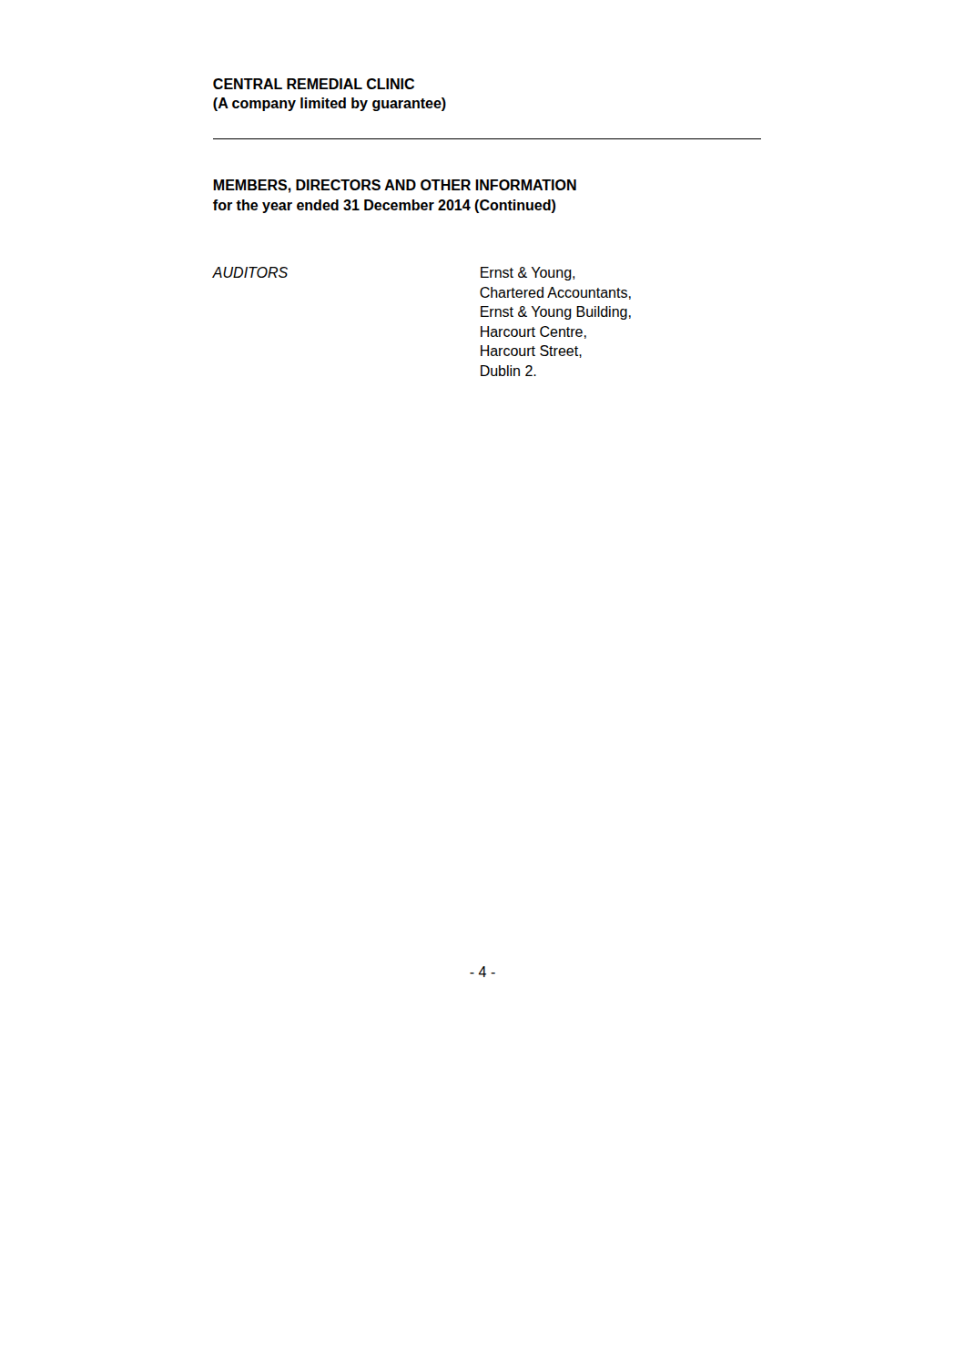CENTRAL REMEDIAL CLINIC
(A company limited by guarantee)
MEMBERS, DIRECTORS AND OTHER INFORMATION
for the year ended 31 December 2014 (Continued)
| AUDITORS | Ernst & Young, Chartered Accountants, Ernst & Young Building, Harcourt Centre, Harcourt Street, Dublin 2. |
- 4 -